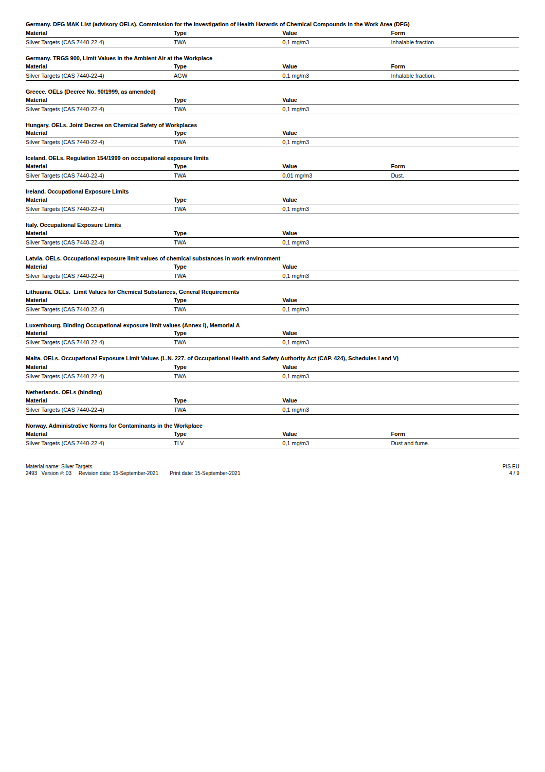Germany. DFG MAK List (advisory OELs). Commission for the Investigation of Health Hazards of Chemical Compounds in the Work Area (DFG)
| Material | Type | Value | Form |
| --- | --- | --- | --- |
| Silver Targets (CAS 7440-22-4) | TWA | 0,1 mg/m3 | Inhalable fraction. |
Germany. TRGS 900, Limit Values in the Ambient Air at the Workplace
| Material | Type | Value | Form |
| --- | --- | --- | --- |
| Silver Targets (CAS 7440-22-4) | AGW | 0,1 mg/m3 | Inhalable fraction. |
Greece. OELs (Decree No. 90/1999, as amended)
| Material | Type | Value | |
| --- | --- | --- | --- |
| Silver Targets (CAS 7440-22-4) | TWA | 0,1 mg/m3 | |
Hungary. OELs. Joint Decree on Chemical Safety of Workplaces
| Material | Type | Value | |
| --- | --- | --- | --- |
| Silver Targets (CAS 7440-22-4) | TWA | 0,1 mg/m3 | |
Iceland. OELs. Regulation 154/1999 on occupational exposure limits
| Material | Type | Value | Form |
| --- | --- | --- | --- |
| Silver Targets (CAS 7440-22-4) | TWA | 0,01 mg/m3 | Dust. |
Ireland. Occupational Exposure Limits
| Material | Type | Value | |
| --- | --- | --- | --- |
| Silver Targets (CAS 7440-22-4) | TWA | 0,1 mg/m3 | |
Italy. Occupational Exposure Limits
| Material | Type | Value | |
| --- | --- | --- | --- |
| Silver Targets (CAS 7440-22-4) | TWA | 0,1 mg/m3 | |
Latvia. OELs. Occupational exposure limit values of chemical substances in work environment
| Material | Type | Value | |
| --- | --- | --- | --- |
| Silver Targets (CAS 7440-22-4) | TWA | 0,1 mg/m3 | |
Lithuania. OELs. Limit Values for Chemical Substances, General Requirements
| Material | Type | Value | |
| --- | --- | --- | --- |
| Silver Targets (CAS 7440-22-4) | TWA | 0,1 mg/m3 | |
Luxembourg. Binding Occupational exposure limit values (Annex I), Memorial A
| Material | Type | Value | |
| --- | --- | --- | --- |
| Silver Targets (CAS 7440-22-4) | TWA | 0,1 mg/m3 | |
Malta. OELs. Occupational Exposure Limit Values (L.N. 227. of Occupational Health and Safety Authority Act (CAP. 424), Schedules I and V)
| Material | Type | Value | |
| --- | --- | --- | --- |
| Silver Targets (CAS 7440-22-4) | TWA | 0,1 mg/m3 | |
Netherlands. OELs (binding)
| Material | Type | Value | |
| --- | --- | --- | --- |
| Silver Targets (CAS 7440-22-4) | TWA | 0,1 mg/m3 | |
Norway. Administrative Norms for Contaminants in the Workplace
| Material | Type | Value | Form |
| --- | --- | --- | --- |
| Silver Targets (CAS 7440-22-4) | TLV | 0,1 mg/m3 | Dust and fume. |
Material name: Silver Targets PIS EU
2493 Version #: 03 Revision date: 15-September-2021 Print date: 15-September-2021 4 / 9